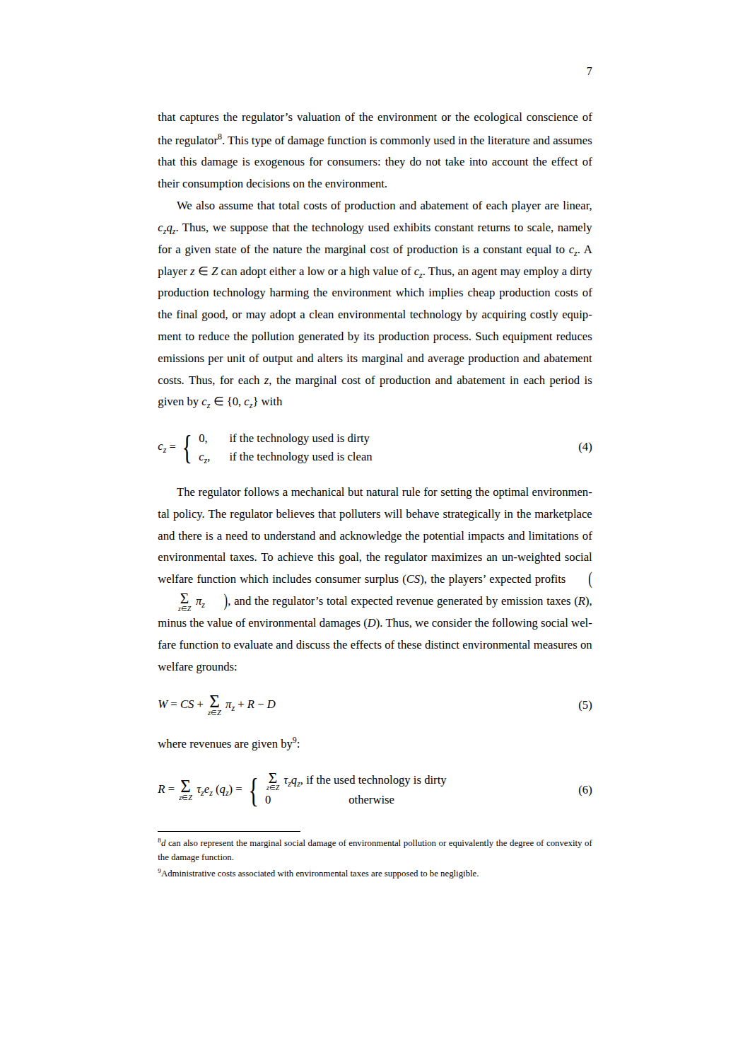7
that captures the regulator’s valuation of the environment or the ecological conscience of the regulator8. This type of damage function is commonly used in the literature and assumes that this damage is exogenous for consumers: they do not take into account the effect of their consumption decisions on the environment.
We also assume that total costs of production and abatement of each player are linear, czqz. Thus, we suppose that the technology used exhibits constant returns to scale, namely for a given state of the nature the marginal cost of production is a constant equal to cz. A player z ∈ Z can adopt either a low or a high value of cz. Thus, an agent may employ a dirty production technology harming the environment which implies cheap production costs of the final good, or may adopt a clean environmental technology by acquiring costly equipment to reduce the pollution generated by its production process. Such equipment reduces emissions per unit of output and alters its marginal and average production and abatement costs. Thus, for each z, the marginal cost of production and abatement in each period is given by cz ∈ {0, cz} with
cz = { 0, if the technology used is dirty cz, if the technology used is clean
(4)
The regulator follows a mechanical but natural rule for setting the optimal environmental policy. The regulator believes that polluters will behave strategically in the marketplace and there is a need to understand and acknowledge the potential impacts and limitations of environmental taxes. To achieve this goal, the regulator maximizes an un-weighted social welfare function which includes consumer surplus (CS), the players’ expected profits (Σz∈Z πz), and the regulator’s total expected revenue generated by emission taxes (R), minus the value of environmental damages (D). Thus, we consider the following social welfare function to evaluate and discuss the effects of these distinct environmental measures on welfare grounds:
W = CS + Σz∈Z πz + R − D
(5)
where revenues are given by9:
R = Σz∈Z τzez (qz) = { Σz∈Z τzqz, if the used technology is dirty 0 otherwise
(6)
8 d can also represent the marginal social damage of environmental pollution or equivalently the degree of convexity of the damage function.
9 Administrative costs associated with environmental taxes are supposed to be negligible.